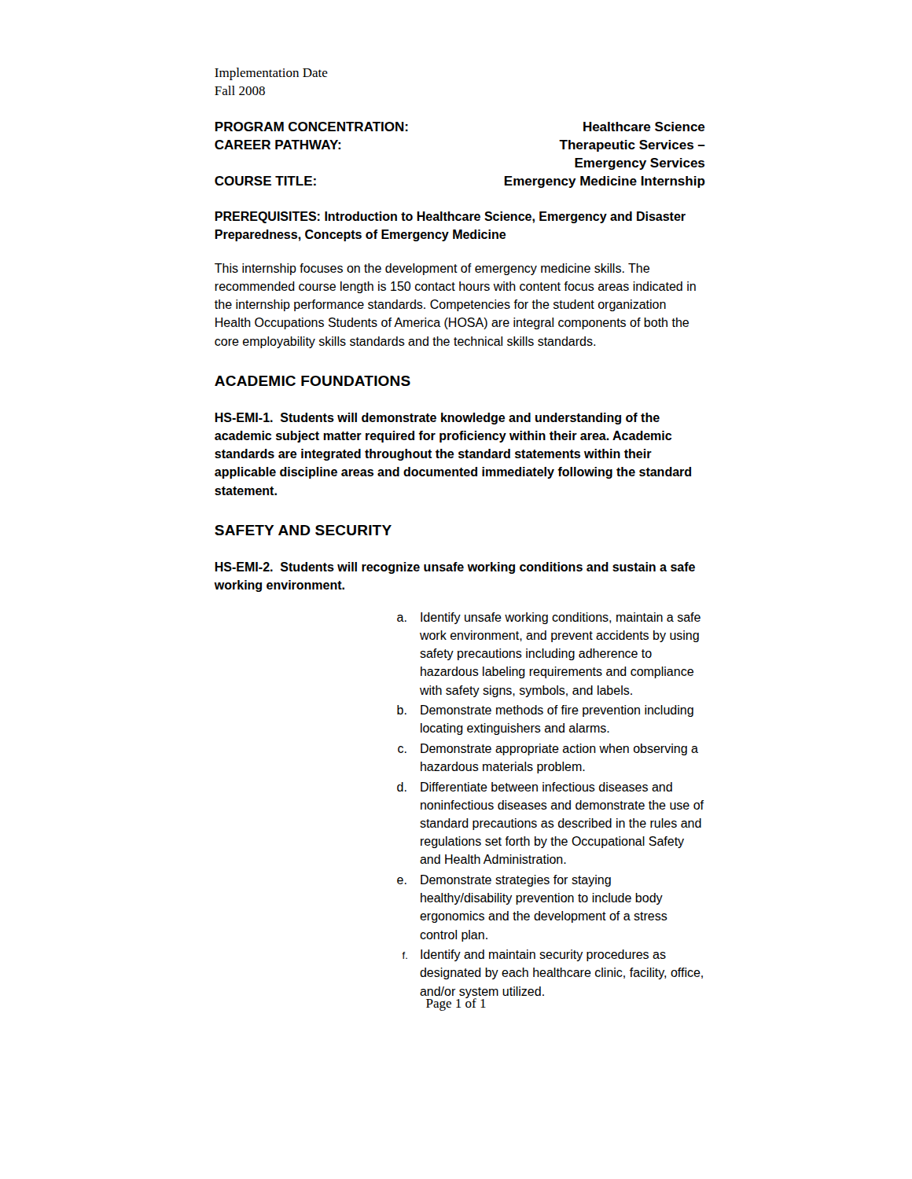Implementation Date
Fall 2008
| PROGRAM CONCENTRATION: | Healthcare Science |
| CAREER PATHWAY: | Therapeutic Services – |
| | Emergency Services |
| COURSE TITLE: | Emergency Medicine Internship |
PREREQUISITES: Introduction to Healthcare Science, Emergency and Disaster Preparedness, Concepts of Emergency Medicine
This internship focuses on the development of emergency medicine skills. The recommended course length is 150 contact hours with content focus areas indicated in the internship performance standards. Competencies for the student organization Health Occupations Students of America (HOSA) are integral components of both the core employability skills standards and the technical skills standards.
ACADEMIC FOUNDATIONS
HS-EMI-1. Students will demonstrate knowledge and understanding of the academic subject matter required for proficiency within their area. Academic standards are integrated throughout the standard statements within their applicable discipline areas and documented immediately following the standard statement.
SAFETY AND SECURITY
HS-EMI-2. Students will recognize unsafe working conditions and sustain a safe working environment.
Identify unsafe working conditions, maintain a safe work environment, and prevent accidents by using safety precautions including adherence to hazardous labeling requirements and compliance with safety signs, symbols, and labels.
Demonstrate methods of fire prevention including locating extinguishers and alarms.
Demonstrate appropriate action when observing a hazardous materials problem.
Differentiate between infectious diseases and noninfectious diseases and demonstrate the use of standard precautions as described in the rules and regulations set forth by the Occupational Safety and Health Administration.
Demonstrate strategies for staying healthy/disability prevention to include body ergonomics and the development of a stress control plan.
Identify and maintain security procedures as designated by each healthcare clinic, facility, office, and/or system utilized.
Page 1 of 1